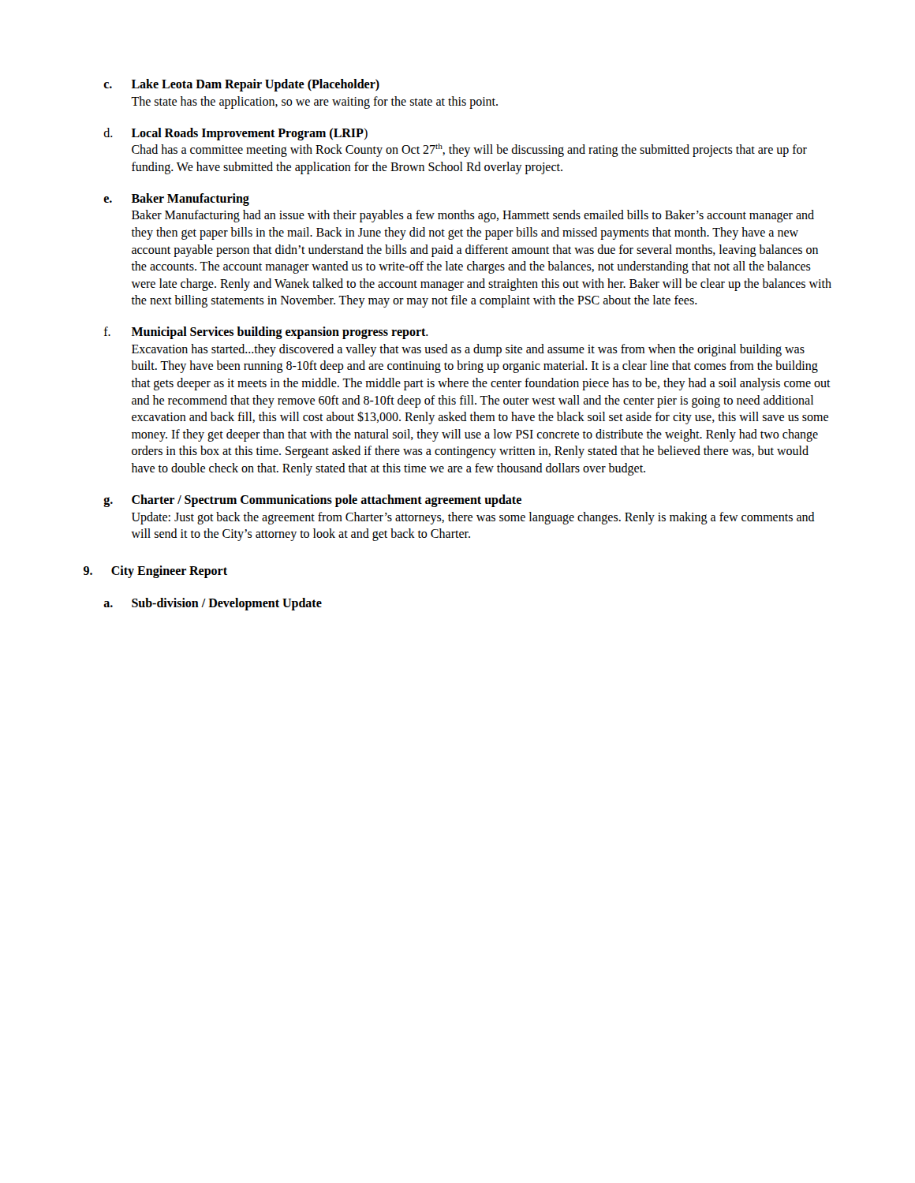c.
Lake Leota Dam Repair Update (Placeholder)
The state has the application, so we are waiting for the state at this point.
d.
Local Roads Improvement Program (LRIP)
Chad has a committee meeting with Rock County on Oct 27th, they will be discussing and rating the submitted projects that are up for funding. We have submitted the application for the Brown School Rd overlay project.
e.
Baker Manufacturing
Baker Manufacturing had an issue with their payables a few months ago, Hammett sends emailed bills to Baker’s account manager and they then get paper bills in the mail. Back in June they did not get the paper bills and missed payments that month. They have a new account payable person that didn’t understand the bills and paid a different amount that was due for several months, leaving balances on the accounts. The account manager wanted us to write-off the late charges and the balances, not understanding that not all the balances were late charge. Renly and Wanek talked to the account manager and straighten this out with her. Baker will be clear up the balances with the next billing statements in November. They may or may not file a complaint with the PSC about the late fees.
f.
Municipal Services building expansion progress report.
Excavation has started...they discovered a valley that was used as a dump site and assume it was from when the original building was built. They have been running 8-10ft deep and are continuing to bring up organic material. It is a clear line that comes from the building that gets deeper as it meets in the middle. The middle part is where the center foundation piece has to be, they had a soil analysis come out and he recommend that they remove 60ft and 8-10ft deep of this fill. The outer west wall and the center pier is going to need additional excavation and back fill, this will cost about $13,000. Renly asked them to have the black soil set aside for city use, this will save us some money. If they get deeper than that with the natural soil, they will use a low PSI concrete to distribute the weight. Renly had two change orders in this box at this time. Sergeant asked if there was a contingency written in, Renly stated that he believed there was, but would have to double check on that. Renly stated that at this time we are a few thousand dollars over budget.
g.
Charter / Spectrum Communications pole attachment agreement update
Update: Just got back the agreement from Charter’s attorneys, there was some language changes. Renly is making a few comments and will send it to the City’s attorney to look at and get back to Charter.
9.
City Engineer Report
a.
Sub-division / Development Update